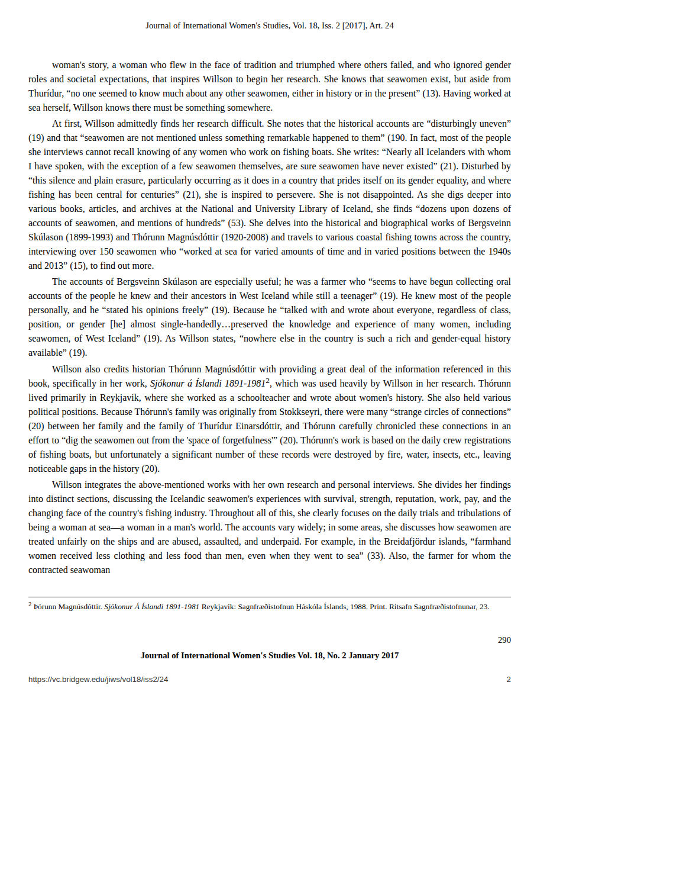Journal of International Women's Studies, Vol. 18, Iss. 2 [2017], Art. 24
woman's story, a woman who flew in the face of tradition and triumphed where others failed, and who ignored gender roles and societal expectations, that inspires Willson to begin her research. She knows that seawomen exist, but aside from Thurídur, “no one seemed to know much about any other seawomen, either in history or in the present” (13). Having worked at sea herself, Willson knows there must be something somewhere.
At first, Willson admittedly finds her research difficult. She notes that the historical accounts are “disturbingly uneven” (19) and that “seawomen are not mentioned unless something remarkable happened to them” (190. In fact, most of the people she interviews cannot recall knowing of any women who work on fishing boats. She writes: “Nearly all Icelanders with whom I have spoken, with the exception of a few seawomen themselves, are sure seawomen have never existed” (21). Disturbed by “this silence and plain erasure, particularly occurring as it does in a country that prides itself on its gender equality, and where fishing has been central for centuries” (21), she is inspired to persevere. She is not disappointed. As she digs deeper into various books, articles, and archives at the National and University Library of Iceland, she finds “dozens upon dozens of accounts of seawomen, and mentions of hundreds” (53). She delves into the historical and biographical works of Bergsveinn Skúlason (1899-1993) and Thórunn Magnúsdóttir (1920-2008) and travels to various coastal fishing towns across the country, interviewing over 150 seawomen who “worked at sea for varied amounts of time and in varied positions between the 1940s and 2013” (15), to find out more.
The accounts of Bergsveinn Skúlason are especially useful; he was a farmer who “seems to have begun collecting oral accounts of the people he knew and their ancestors in West Iceland while still a teenager” (19). He knew most of the people personally, and he “stated his opinions freely” (19). Because he “talked with and wrote about everyone, regardless of class, position, or gender [he] almost single-handedly…preserved the knowledge and experience of many women, including seawomen, of West Iceland” (19). As Willson states, “nowhere else in the country is such a rich and gender-equal history available” (19).
Willson also credits historian Thórunn Magnúsdóttir with providing a great deal of the information referenced in this book, specifically in her work, Sjókonur á Íslandi 1891-19812, which was used heavily by Willson in her research. Thórunn lived primarily in Reykjavik, where she worked as a schoolteacher and wrote about women's history. She also held various political positions. Because Thórunn's family was originally from Stokkseyri, there were many “strange circles of connections” (20) between her family and the family of Thurídur Einarsdóttir, and Thórunn carefully chronicled these connections in an effort to “dig the seawomen out from the 'space of forgetfulness'” (20). Thórunn's work is based on the daily crew registrations of fishing boats, but unfortunately a significant number of these records were destroyed by fire, water, insects, etc., leaving noticeable gaps in the history (20).
Willson integrates the above-mentioned works with her own research and personal interviews. She divides her findings into distinct sections, discussing the Icelandic seawomen's experiences with survival, strength, reputation, work, pay, and the changing face of the country's fishing industry. Throughout all of this, she clearly focuses on the daily trials and tribulations of being a woman at sea—a woman in a man's world. The accounts vary widely; in some areas, she discusses how seawomen are treated unfairly on the ships and are abused, assaulted, and underpaid. For example, in the Breidafjördur islands, “farmhand women received less clothing and less food than men, even when they went to sea” (33). Also, the farmer for whom the contracted seawoman
2 Þórunn Magnúsdóttir. Sjókonur Á Íslandi 1891-1981 Reykjavík: Sagnfræðistofnun Háskóla Íslands, 1988. Print. Ritsafn Sagnfræðistofnunar, 23.
290
Journal of International Women's Studies Vol. 18, No. 2 January 2017
https://vc.bridgew.edu/jiws/vol18/iss2/24 2